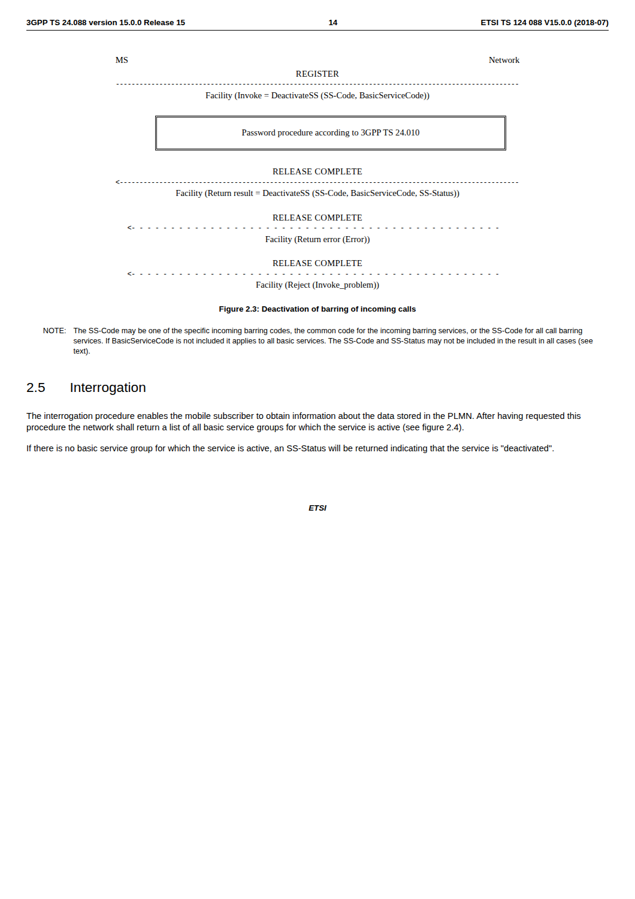3GPP TS 24.088 version 15.0.0 Release 15 14 ETSI TS 124 088 V15.0.0 (2018-07)
MS Network
REGISTER
----------------------------------------------------------------------------------------------------------------->
Facility (Invoke = DeactivateSS (SS-Code, BasicServiceCode))
Password procedure according to 3GPP TS 24.010
RELEASE COMPLETE
<-----------------------------------------------------------------------------------------------------------------
Facility (Return result = DeactivateSS (SS-Code, BasicServiceCode, SS-Status))
RELEASE COMPLETE
<- - - - - - - - - - - - - - - - - - - - - - - - - - - - - - - - - - - - - - - - - - - - - - -
Facility (Return error (Error))
RELEASE COMPLETE
<- - - - - - - - - - - - - - - - - - - - - - - - - - - - - - - - - - - - - - - - - - - - - - -
Facility (Reject (Invoke_problem))
Figure 2.3: Deactivation of barring of incoming calls
NOTE: The SS-Code may be one of the specific incoming barring codes, the common code for the incoming barring services, or the SS-Code for all call barring services. If BasicServiceCode is not included it applies to all basic services. The SS-Code and SS-Status may not be included in the result in all cases (see text).
2.5 Interrogation
The interrogation procedure enables the mobile subscriber to obtain information about the data stored in the PLMN. After having requested this procedure the network shall return a list of all basic service groups for which the service is active (see figure 2.4).
If there is no basic service group for which the service is active, an SS-Status will be returned indicating that the service is "deactivated".
ETSI